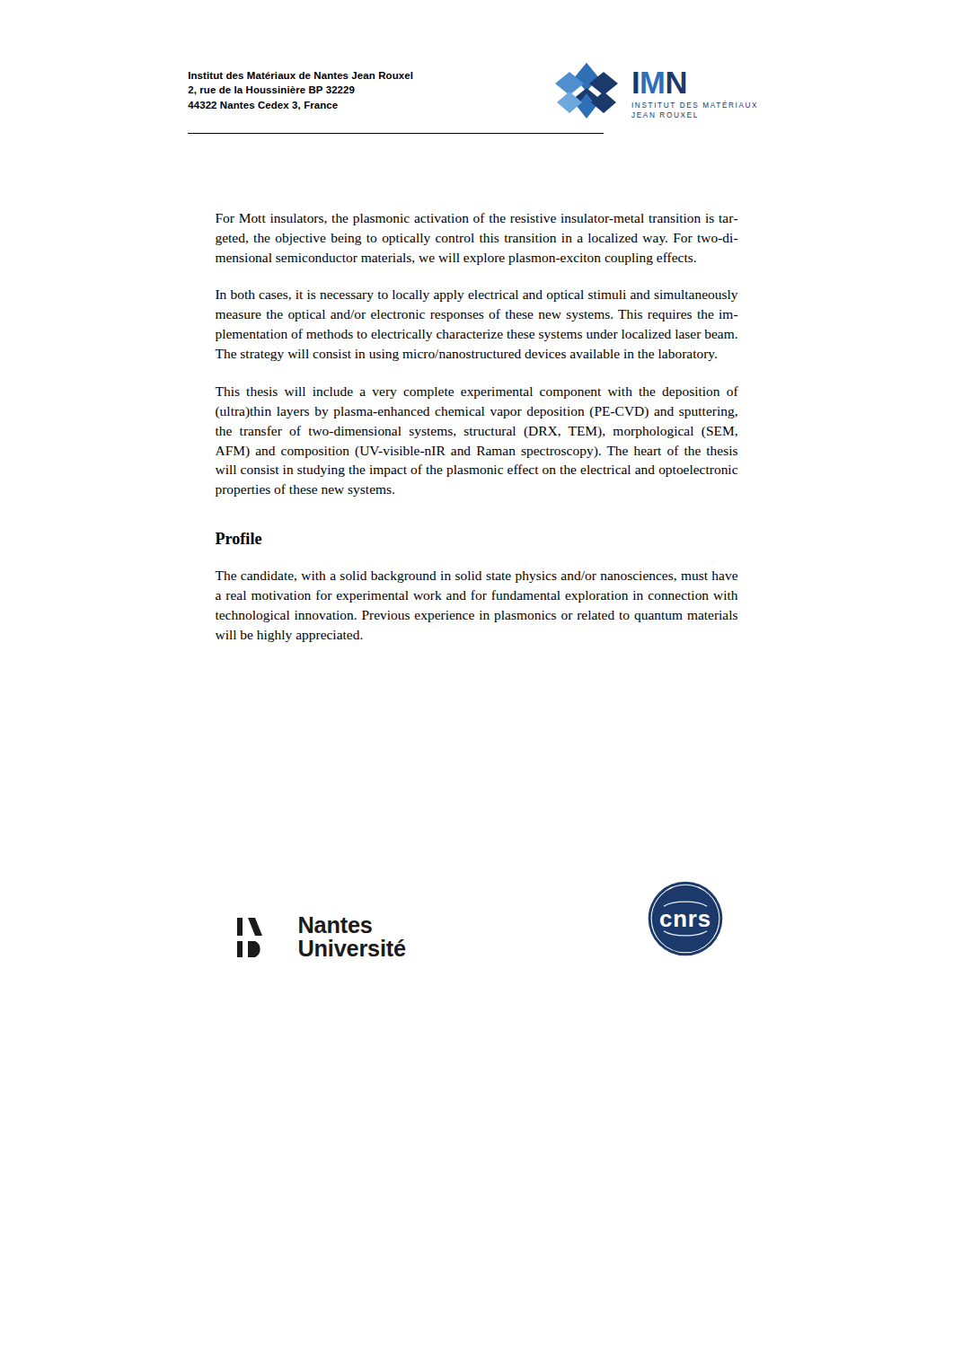Institut des Matériaux de Nantes Jean Rouxel
2, rue de la Houssinière BP 32229
44322 Nantes Cedex 3, France
IMN
INSTITUT DES MATÉRIAUX
JEAN ROUXEL
For Mott insulators, the plasmonic activation of the resistive insulator-metal transition is targeted, the objective being to optically control this transition in a localized way. For two-dimensional semiconductor materials, we will explore plasmon-exciton coupling effects.
In both cases, it is necessary to locally apply electrical and optical stimuli and simultaneously measure the optical and/or electronic responses of these new systems. This requires the implementation of methods to electrically characterize these systems under localized laser beam. The strategy will consist in using micro/nanostructured devices available in the laboratory.
This thesis will include a very complete experimental component with the deposition of (ultra)thin layers by plasma-enhanced chemical vapor deposition (PE-CVD) and sputtering, the transfer of two-dimensional systems, structural (DRX, TEM), morphological (SEM, AFM) and composition (UV-visible-nIR and Raman spectroscopy). The heart of the thesis will consist in studying the impact of the plasmonic effect on the electrical and optoelectronic properties of these new systems.
Profile
The candidate, with a solid background in solid state physics and/or nanosciences, must have a real motivation for experimental work and for fundamental exploration in connection with technological innovation. Previous experience in plasmonics or related to quantum materials will be highly appreciated.
Nantes
Université
cnrs